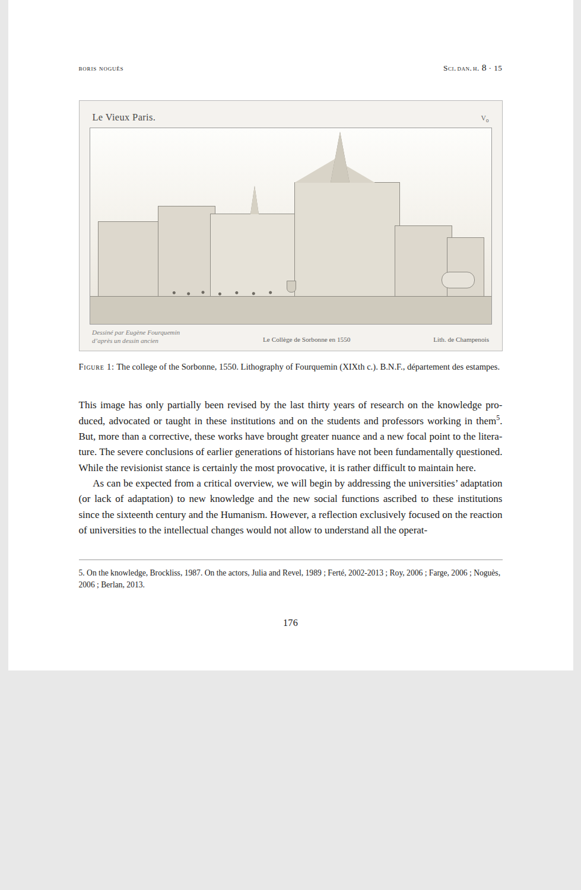Boris Noguès Sci. dan. h. 8 · 15
Le Vieux Paris. Vo
Dessiné par Eugène Fourquemin
d’après un dessin ancien Le Collège de Sorbonne en 1550 Lith. de Champenois
Figure 1: The college of the Sorbonne, 1550. Lithography of Fourquemin (XIXth c.). B.N.F., département des estampes.
This image has only partially been revised by the last thirty years of research on the knowledge produced, advocated or taught in these institutions and on the students and professors working in them5. But, more than a corrective, these works have brought greater nuance and a new focal point to the literature. The severe conclusions of earlier generations of historians have not been fundamentally questioned. While the revisionist stance is certainly the most provocative, it is rather difficult to maintain here.
As can be expected from a critical overview, we will begin by addressing the universities’ adaptation (or lack of adaptation) to new knowledge and the new social functions ascribed to these institutions since the sixteenth century and the Humanism. However, a reflection exclusively focused on the reaction of universities to the intellectual changes would not allow to understand all the operat-
5. On the knowledge, Brockliss, 1987. On the actors, Julia and Revel, 1989 ; Ferté, 2002-2013 ; Roy, 2006 ; Farge, 2006 ; Noguès, 2006 ; Berlan, 2013.
176